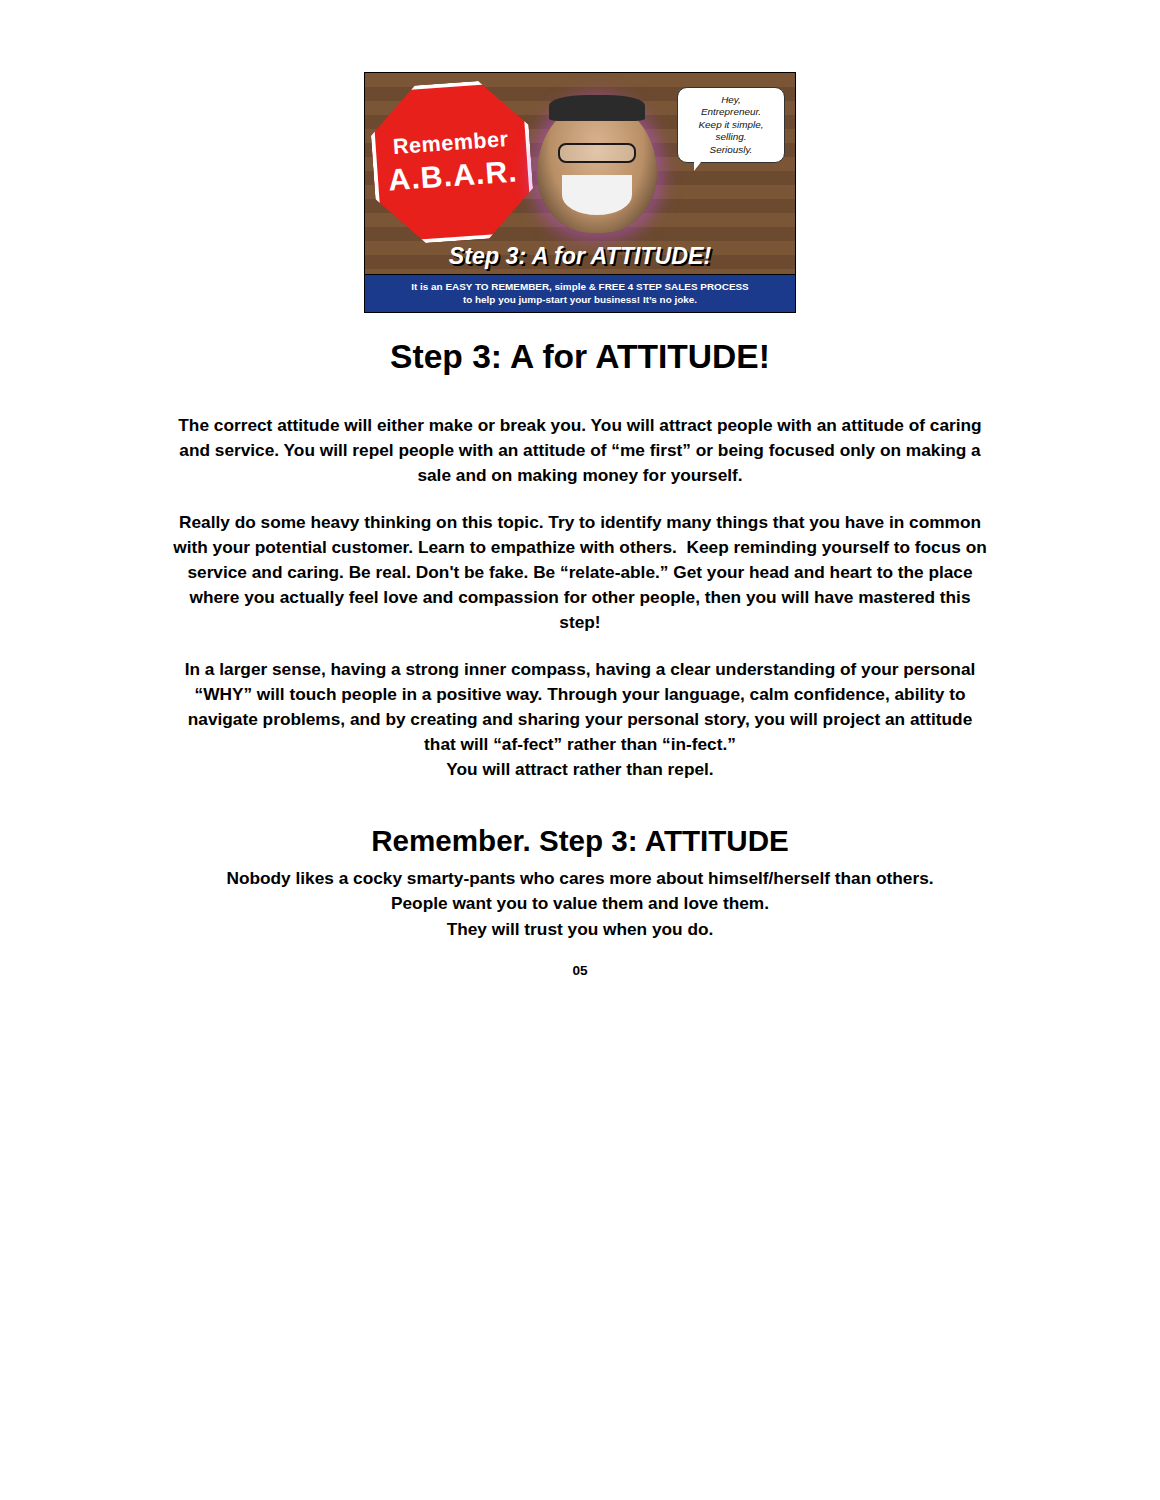Remember A.B.A.R.
Hey,
Entrepreneur.
Keep it simple,
selling.
Seriously.
Step 3: A for ATTITUDE!
It is an EASY TO REMEMBER, simple & FREE 4 STEP SALES PROCESS
to help you jump-start your business! It’s no joke.
Step 3: A for ATTITUDE!
The correct attitude will either make or break you. You will attract people with an attitude of caring and service. You will repel people with an attitude of “me first” or being focused only on making a sale and on making money for yourself.
Really do some heavy thinking on this topic. Try to identify many things that you have in common with your potential customer. Learn to empathize with others. Keep reminding yourself to focus on service and caring. Be real. Don't be fake. Be “relate-able.” Get your head and heart to the place where you actually feel love and compassion for other people, then you will have mastered this step!
In a larger sense, having a strong inner compass, having a clear understanding of your personal “WHY” will touch people in a positive way. Through your language, calm confidence, ability to navigate problems, and by creating and sharing your personal story, you will project an attitude that will “af-fect” rather than “in-fect.”
You will attract rather than repel.
Remember. Step 3: ATTITUDE
Nobody likes a cocky smarty-pants who cares more about himself/herself than others.
People want you to value them and love them.
They will trust you when you do.
05